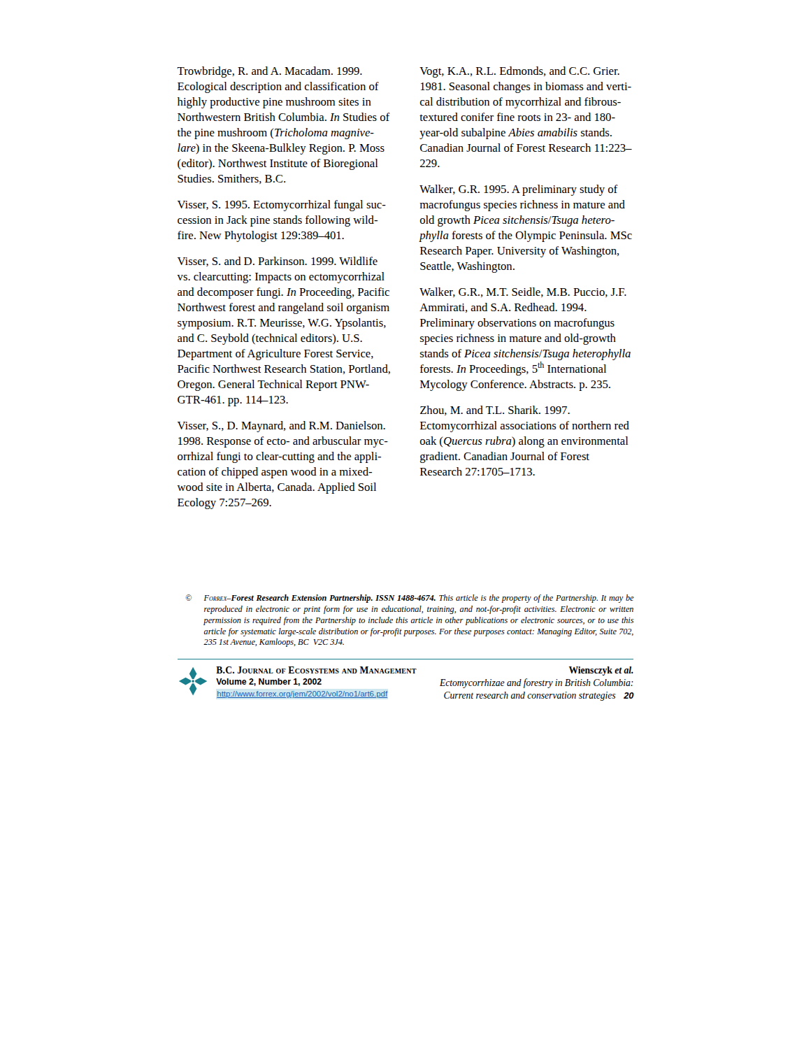Trowbridge, R. and A. Macadam. 1999. Ecological description and classification of highly productive pine mushroom sites in Northwestern British Columbia. In Studies of the pine mushroom (Tricholoma magnivelare) in the Skeena-Bulkley Region. P. Moss (editor). Northwest Institute of Bioregional Studies. Smithers, B.C.
Visser, S. 1995. Ectomycorrhizal fungal succession in Jack pine stands following wildfire. New Phytologist 129:389–401.
Visser, S. and D. Parkinson. 1999. Wildlife vs. clearcutting: Impacts on ectomycorrhizal and decomposer fungi. In Proceeding, Pacific Northwest forest and rangeland soil organism symposium. R.T. Meurisse, W.G. Ypsolantis, and C. Seybold (technical editors). U.S. Department of Agriculture Forest Service, Pacific Northwest Research Station, Portland, Oregon. General Technical Report PNW-GTR-461. pp. 114–123.
Visser, S., D. Maynard, and R.M. Danielson. 1998. Response of ecto- and arbuscular mycorrhizal fungi to clear-cutting and the application of chipped aspen wood in a mixedwood site in Alberta, Canada. Applied Soil Ecology 7:257–269.
Vogt, K.A., R.L. Edmonds, and C.C. Grier. 1981. Seasonal changes in biomass and vertical distribution of mycorrhizal and fibrous-textured conifer fine roots in 23- and 180-year-old subalpine Abies amabilis stands. Canadian Journal of Forest Research 11:223–229.
Walker, G.R. 1995. A preliminary study of macrofungus species richness in mature and old growth Picea sitchensis/Tsuga heterophylla forests of the Olympic Peninsula. MSc Research Paper. University of Washington, Seattle, Washington.
Walker, G.R., M.T. Seidle, M.B. Puccio, J.F. Ammirati, and S.A. Redhead. 1994. Preliminary observations on macrofungus species richness in mature and old-growth stands of Picea sitchensis/Tsuga heterophylla forests. In Proceedings, 5th International Mycology Conference. Abstracts. p. 235.
Zhou, M. and T.L. Sharik. 1997. Ectomycorrhizal associations of northern red oak (Quercus rubra) along an environmental gradient. Canadian Journal of Forest Research 27:1705–1713.
©
Forrex–Forest Research Extension Partnership. ISSN 1488-4674. This article is the property of the Partnership. It may be reproduced in electronic or print form for use in educational, training, and not-for-profit activities. Electronic or written permission is required from the Partnership to include this article in other publications or electronic sources, or to use this article for systematic large-scale distribution or for-profit purposes. For these purposes contact: Managing Editor, Suite 702, 235 1st Avenue, Kamloops, BC V2C 3J4.
B.C. Journal of Ecosystems and Management
Volume 2, Number 1, 2002
http://www.forrex.org/jem/2002/vol2/no1/art6.pdf
Wiensczyk et al.
Ectomycorrhizae and forestry in British Columbia:
Current research and conservation strategies20